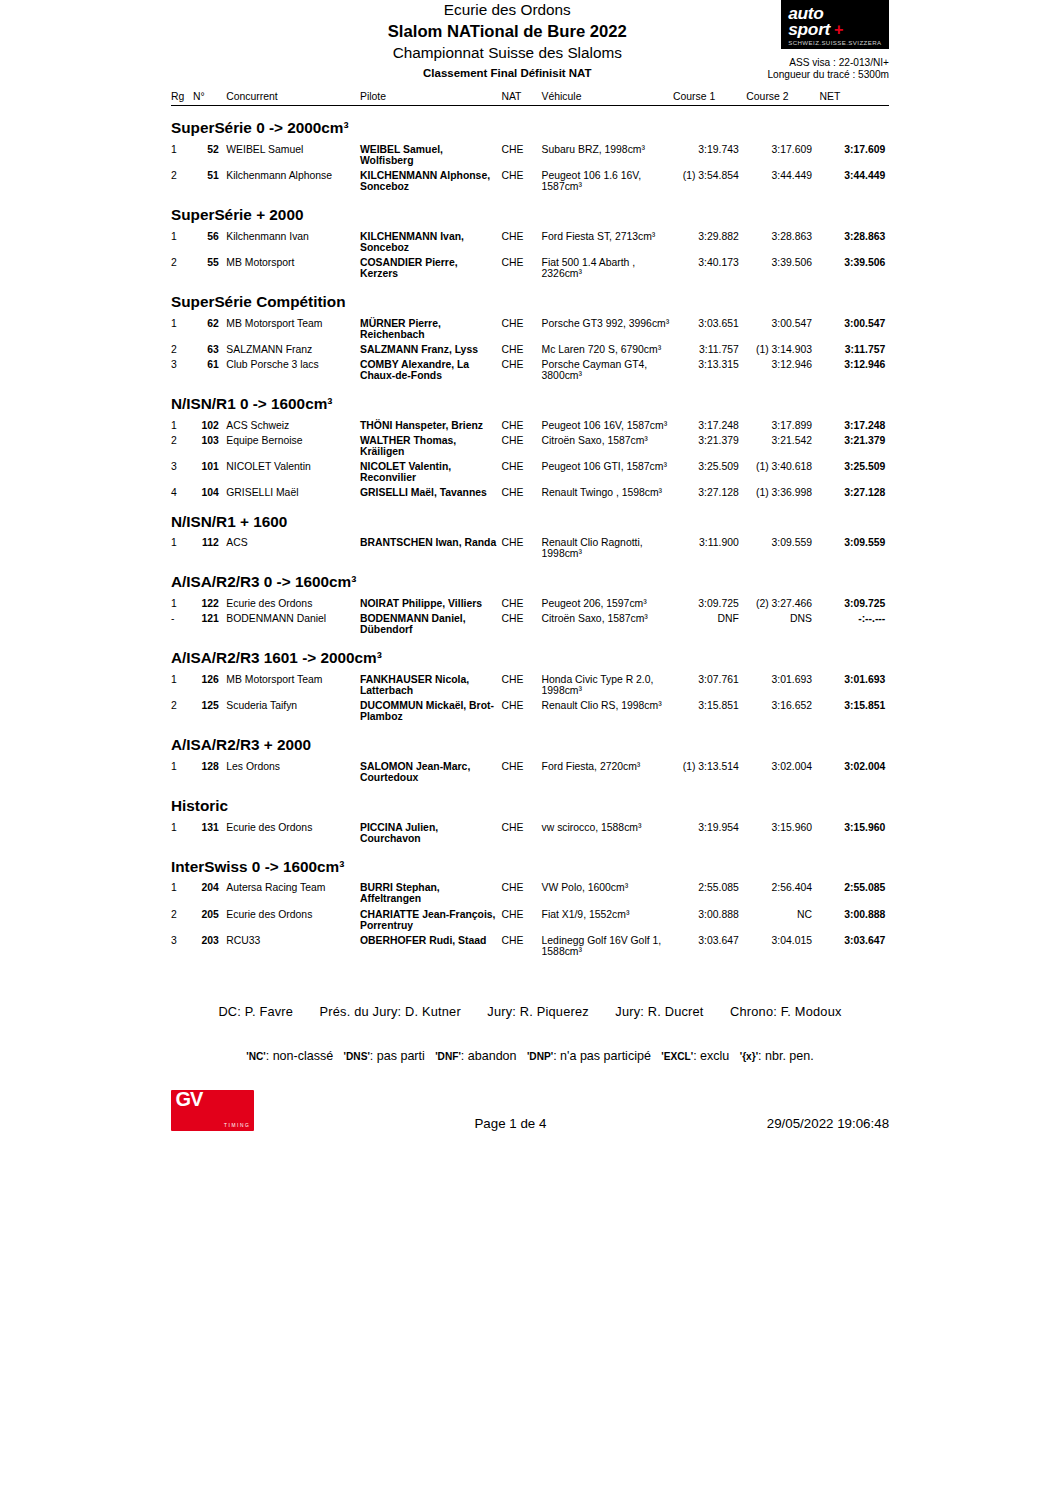Ecurie des Ordons
Slalom NATional de Bure 2022
Championnat Suisse des Slaloms
Classement Final Définisit NAT
auto
sport+
SCHWEIZ.SUISSE.SVIZZERA
ASS visa : 22-013/NI+
Longueur du tracé : 5300m
| Rg | N° | Concurrent | Pilote | NAT | Véhicule | Course 1 | Course 2 | NET |
| --- | --- | --- | --- | --- | --- | --- | --- | --- |
| SuperSérie 0 -> 2000cm³ |
| 1 | 52 | WEIBEL Samuel | WEIBEL Samuel, Wolfisberg | CHE | Subaru BRZ, 1998cm³ | 3:19.743 | 3:17.609 | 3:17.609 |
| 2 | 51 | Kilchenmann Alphonse | KILCHENMANN Alphonse, Sonceboz | CHE | Peugeot 106 1.6 16V, 1587cm³ | (1) 3:54.854 | 3:44.449 | 3:44.449 |
| SuperSérie + 2000 |
| 1 | 56 | Kilchenmann Ivan | KILCHENMANN Ivan, Sonceboz | CHE | Ford Fiesta ST, 2713cm³ | 3:29.882 | 3:28.863 | 3:28.863 |
| 2 | 55 | MB Motorsport | COSANDIER Pierre, Kerzers | CHE | Fiat 500 1.4 Abarth , 2326cm³ | 3:40.173 | 3:39.506 | 3:39.506 |
| SuperSérie Compétition |
| 1 | 62 | MB Motorsport Team | MÜRNER Pierre, Reichenbach | CHE | Porsche GT3 992, 3996cm³ | 3:03.651 | 3:00.547 | 3:00.547 |
| 2 | 63 | SALZMANN Franz | SALZMANN Franz, Lyss | CHE | Mc Laren 720 S, 6790cm³ | 3:11.757 | (1) 3:14.903 | 3:11.757 |
| 3 | 61 | Club Porsche 3 lacs | COMBY Alexandre, La Chaux-de-Fonds | CHE | Porsche Cayman GT4, 3800cm³ | 3:13.315 | 3:12.946 | 3:12.946 |
| N/ISN/R1 0 -> 1600cm³ |
| 1 | 102 | ACS Schweiz | THÖNI Hanspeter, Brienz | CHE | Peugeot 106 16V, 1587cm³ | 3:17.248 | 3:17.899 | 3:17.248 |
| 2 | 103 | Equipe Bernoise | WALTHER Thomas, Kräiligen | CHE | Citroën Saxo, 1587cm³ | 3:21.379 | 3:21.542 | 3:21.379 |
| 3 | 101 | NICOLET Valentin | NICOLET Valentin, Reconvilier | CHE | Peugeot 106 GTI, 1587cm³ | 3:25.509 | (1) 3:40.618 | 3:25.509 |
| 4 | 104 | GRISELLI Maël | GRISELLI Maël, Tavannes | CHE | Renault Twingo , 1598cm³ | 3:27.128 | (1) 3:36.998 | 3:27.128 |
| N/ISN/R1 + 1600 |
| 1 | 112 | ACS | BRANTSCHEN Iwan, Randa | CHE | Renault Clio Ragnotti, 1998cm³ | 3:11.900 | 3:09.559 | 3:09.559 |
| A/ISA/R2/R3 0 -> 1600cm³ |
| 1 | 122 | Ecurie des Ordons | NOIRAT Philippe, Villiers | CHE | Peugeot 206, 1597cm³ | 3:09.725 | (2) 3:27.466 | 3:09.725 |
| - | 121 | BODENMANN Daniel | BODENMANN Daniel, Dübendorf | CHE | Citroën Saxo, 1587cm³ | DNF | DNS | -:--.--- |
| A/ISA/R2/R3 1601 -> 2000cm³ |
| 1 | 126 | MB Motorsport Team | FANKHAUSER Nicola, Latterbach | CHE | Honda Civic Type R 2.0, 1998cm³ | 3:07.761 | 3:01.693 | 3:01.693 |
| 2 | 125 | Scuderia Taifyn | DUCOMMUN Mickaël, Brot- Plamboz | CHE | Renault Clio RS, 1998cm³ | 3:15.851 | 3:16.652 | 3:15.851 |
| A/ISA/R2/R3 + 2000 |
| 1 | 128 | Les Ordons | SALOMON Jean-Marc, Courtedoux | CHE | Ford Fiesta, 2720cm³ | (1) 3:13.514 | 3:02.004 | 3:02.004 |
| Historic |
| 1 | 131 | Ecurie des Ordons | PICCINA Julien, Courchavon | CHE | vw scirocco, 1588cm³ | 3:19.954 | 3:15.960 | 3:15.960 |
| InterSwiss 0 -> 1600cm³ |
| 1 | 204 | Autersa Racing Team | BURRI Stephan, Affeltrangen | CHE | VW Polo, 1600cm³ | 2:55.085 | 2:56.404 | 2:55.085 |
| 2 | 205 | Ecurie des Ordons | CHARIATTE Jean-François, Porrentruy | CHE | Fiat X1/9, 1552cm³ | 3:00.888 | NC | 3:00.888 |
| 3 | 203 | RCU33 | OBERHOFER Rudi, Staad | CHE | Ledinegg Golf 16V Golf 1, 1588cm³ | 3:03.647 | 3:04.015 | 3:03.647 |
DC: P. Favre Prés. du Jury: D. Kutner Jury: R. Piquerez Jury: R. Ducret Chrono: F. Modoux
'NC': non-classé 'DNS': pas parti 'DNF': abandon 'DNP': n'a pas participé 'EXCL': exclu '{x}': nbr. pen.
GV
TIMING
Page 1 de 4
29/05/2022 19:06:48